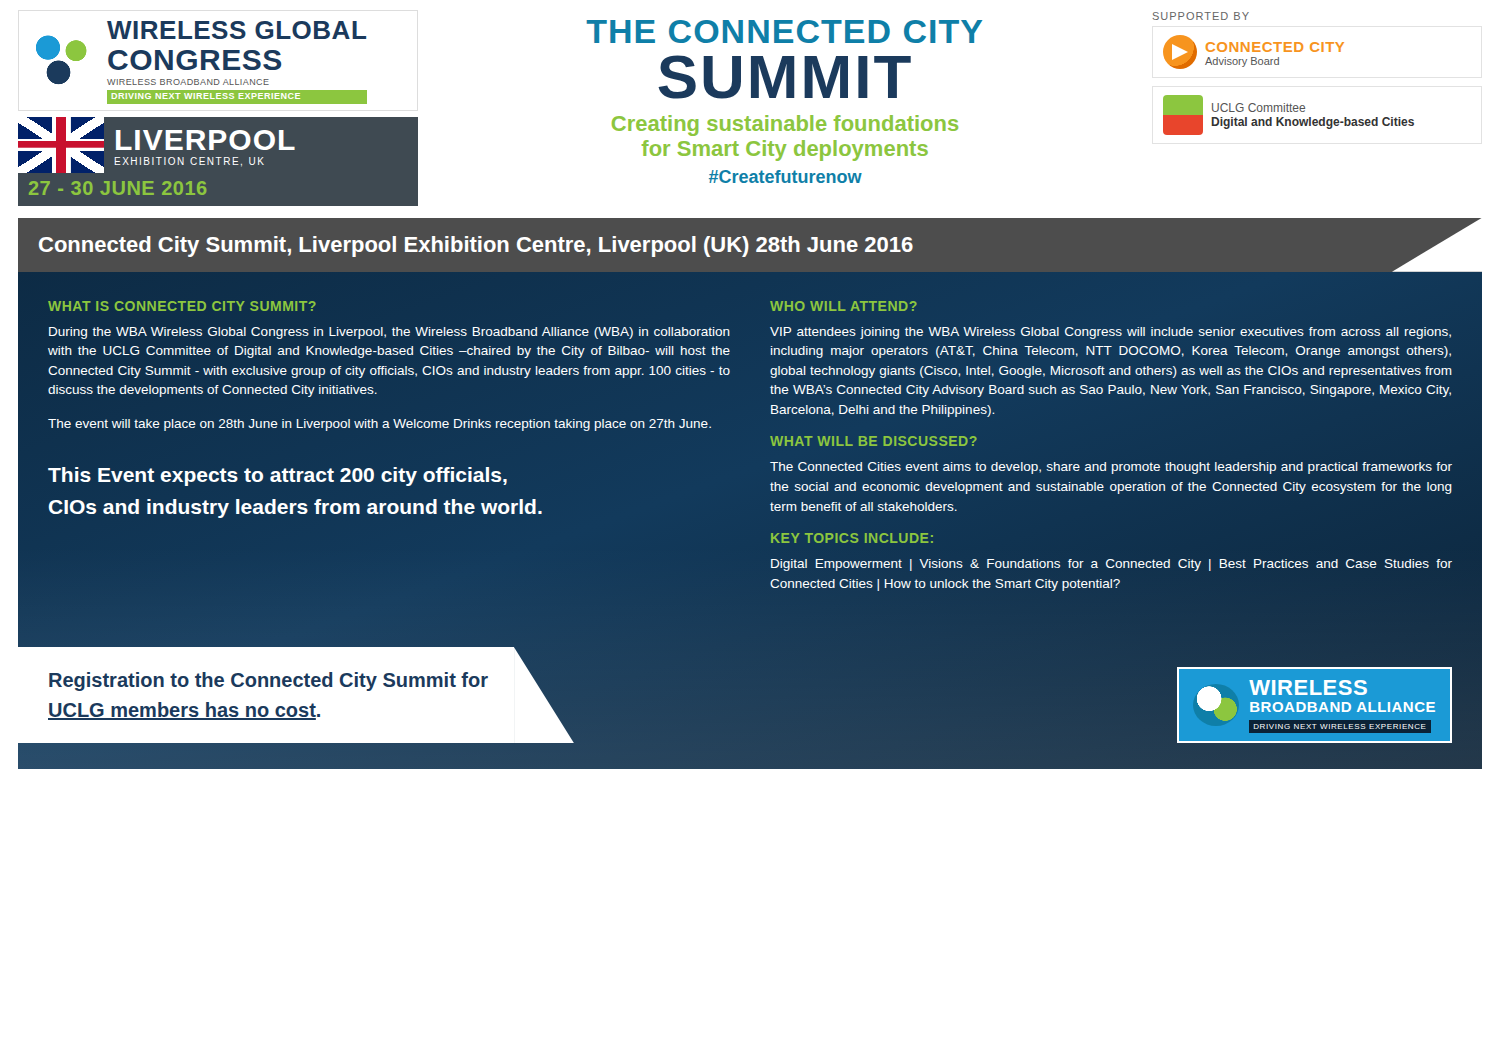WIRELESS GLOBAL
CONGRESS
WIRELESS BROADBAND ALLIANCE
DRIVING NEXT WIRELESS EXPERIENCE
LIVERPOOL
EXHIBITION CENTRE, UK
27 - 30 JUNE 2016
THE CONNECTED CITY
SUMMIT
Creating sustainable foundations
for Smart City deployments
#Createfuturenow
SUPPORTED BY
CONNECTED CITY
Advisory Board
UCLG Committee
Digital and Knowledge-based Cities
Connected City Summit, Liverpool Exhibition Centre, Liverpool (UK) 28th June 2016
What is Connected City Summit?
During the WBA Wireless Global Congress in Liverpool, the Wireless Broadband Alliance (WBA) in collaboration with the UCLG Committee of Digital and Knowledge-based Cities –chaired by the City of Bilbao- will host the Connected City Summit - with exclusive group of city officials, CIOs and industry leaders from appr. 100 cities - to discuss the developments of Connected City initiatives.
The event will take place on 28th June in Liverpool with a Welcome Drinks reception taking place on 27th June.
This Event expects to attract 200 city officials,
CIOs and industry leaders from around the world.
Who will attend?
VIP attendees joining the WBA Wireless Global Congress will include senior executives from across all regions, including major operators (AT&T, China Telecom, NTT DOCOMO, Korea Telecom, Orange amongst others), global technology giants (Cisco, Intel, Google, Microsoft and others) as well as the CIOs and representatives from the WBA’s Connected City Advisory Board such as Sao Paulo, New York, San Francisco, Singapore, Mexico City, Barcelona, Delhi and the Philippines).
What will be discussed?
The Connected Cities event aims to develop, share and promote thought leadership and practical frameworks for the social and economic development and sustainable operation of the Connected City ecosystem for the long term benefit of all stakeholders.
Key topics include:
Digital Empowerment | Visions & Foundations for a Connected City | Best Practices and Case Studies for Connected Cities | How to unlock the Smart City potential?
Registration to the Connected City Summit for
UCLG members has no cost.
WIRELESS
BROADBAND ALLIANCE
DRIVING NEXT WIRELESS EXPERIENCE